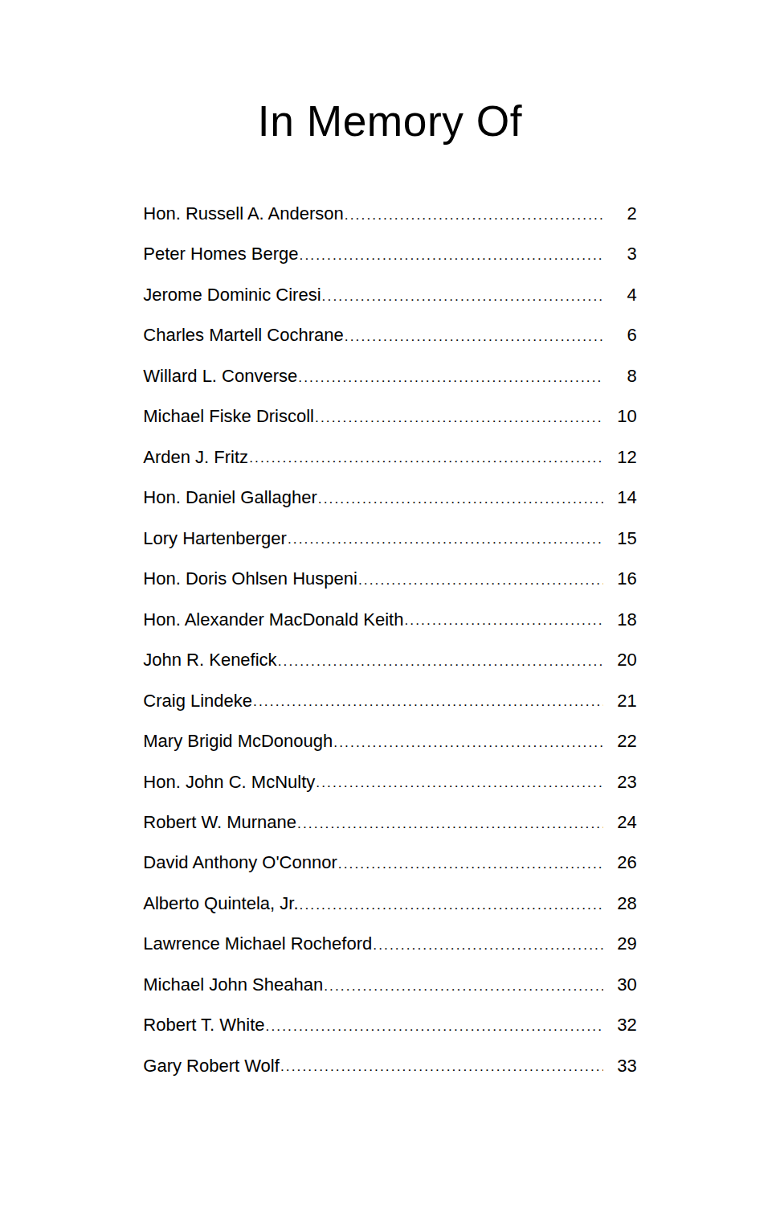In Memory Of
Hon. Russell A. Anderson........................................................................................................... 2
Peter Homes Berge........................................................................................................... 3
Jerome Dominic Ciresi........................................................................................................... 4
Charles Martell Cochrane........................................................................................................... 6
Willard L. Converse........................................................................................................... 8
Michael Fiske Driscoll........................................................................................................... 10
Arden J. Fritz........................................................................................................... 12
Hon. Daniel Gallagher........................................................................................................... 14
Lory Hartenberger........................................................................................................... 15
Hon. Doris Ohlsen Huspeni........................................................................................................... 16
Hon. Alexander MacDonald Keith........................................................................................................... 18
John R. Kenefick........................................................................................................... 20
Craig Lindeke........................................................................................................... 21
Mary Brigid McDonough........................................................................................................... 22
Hon. John C. McNulty........................................................................................................... 23
Robert W. Murnane........................................................................................................... 24
David Anthony O'Connor........................................................................................................... 26
Alberto Quintela, Jr............................................................................................................ 28
Lawrence Michael Rocheford........................................................................................................... 29
Michael John Sheahan........................................................................................................... 30
Robert T. White........................................................................................................... 32
Gary Robert Wolf........................................................................................................... 33